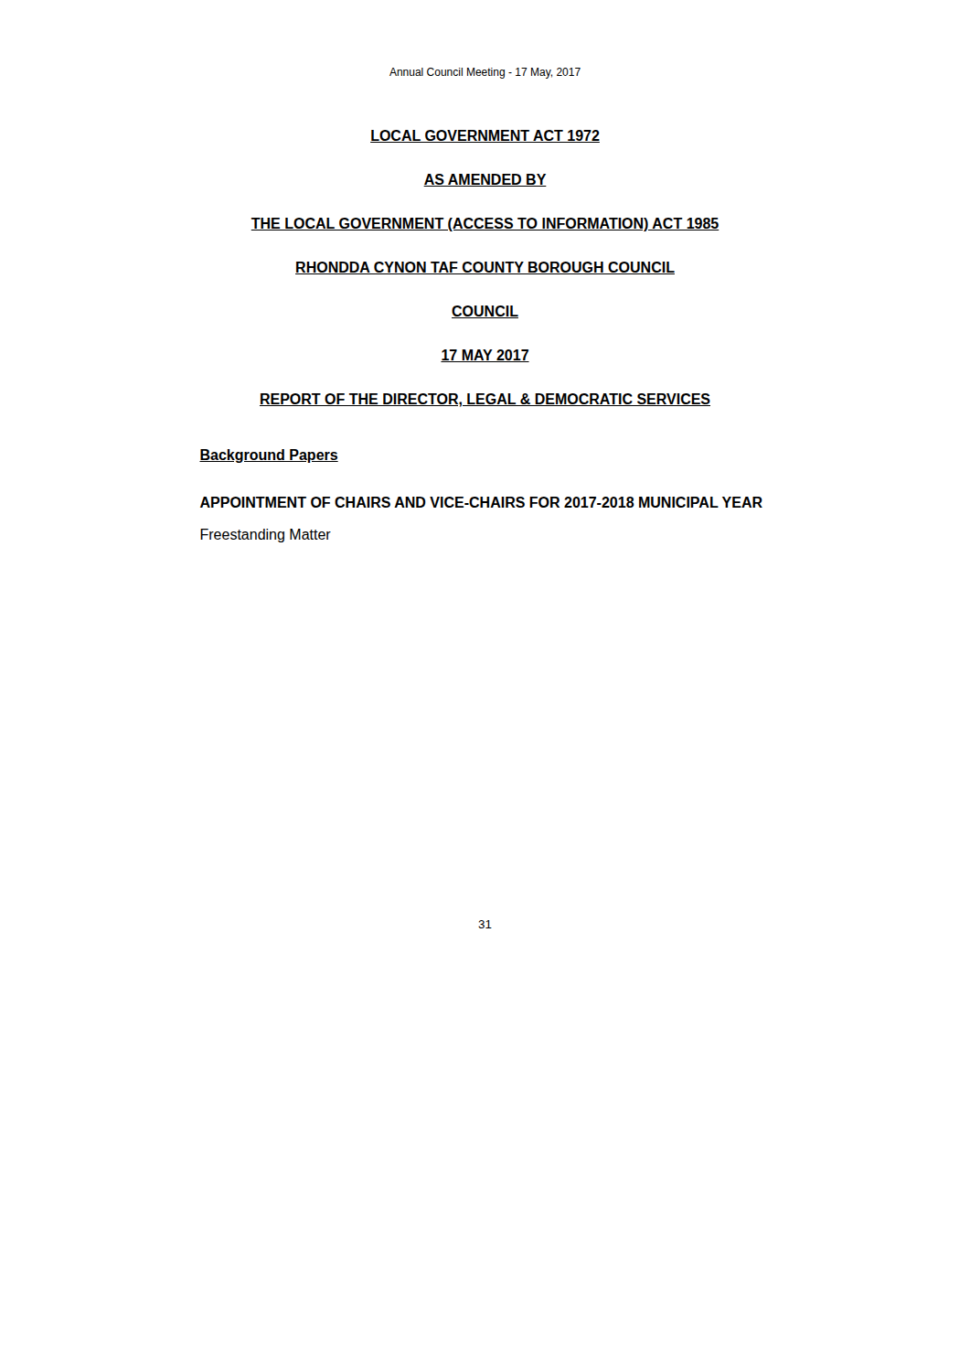Annual Council Meeting - 17 May, 2017
LOCAL GOVERNMENT ACT 1972
AS AMENDED BY
THE LOCAL GOVERNMENT (ACCESS TO INFORMATION) ACT 1985
RHONDDA CYNON TAF COUNTY BOROUGH COUNCIL
COUNCIL
17 MAY 2017
REPORT OF THE DIRECTOR, LEGAL & DEMOCRATIC SERVICES
Background Papers
Appointment of Chairs and Vice-Chairs for 2017-2018 Municipal Year
Freestanding Matter
31